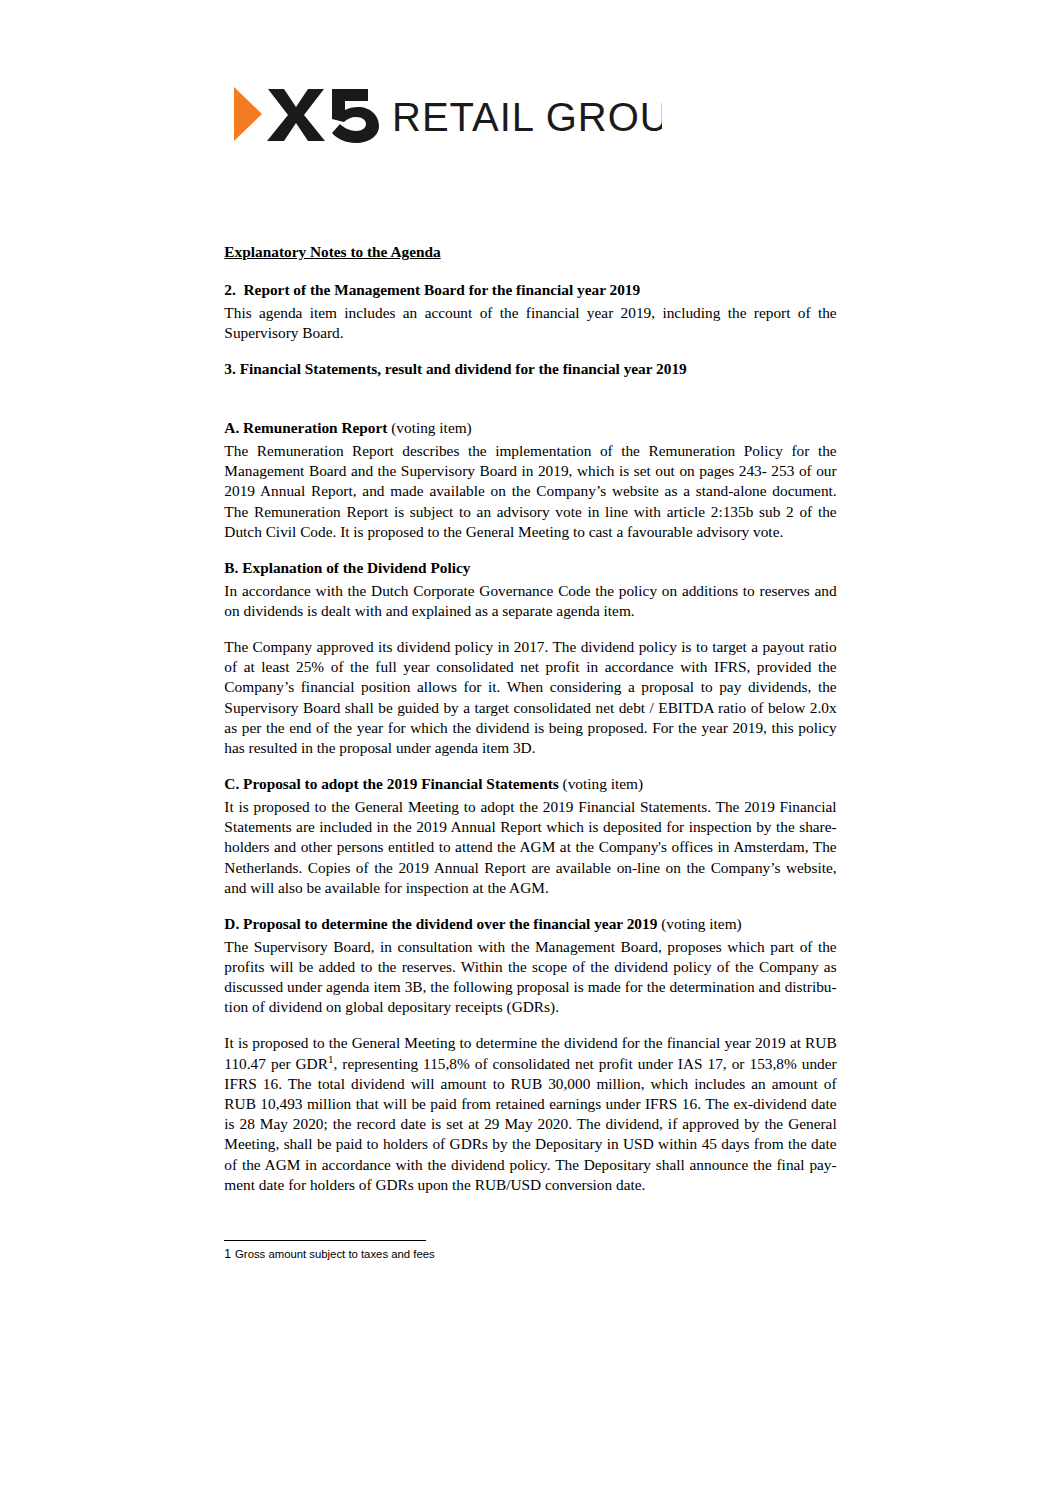RETAIL GROUP
Explanatory Notes to the Agenda
2. Report of the Management Board for the financial year 2019
This agenda item includes an account of the financial year 2019, including the report of the Supervisory Board.
3. Financial Statements, result and dividend for the financial year 2019
A. Remuneration Report (voting item)
The Remuneration Report describes the implementation of the Remuneration Policy for the Management Board and the Supervisory Board in 2019, which is set out on pages 243- 253 of our 2019 Annual Report, and made available on the Company’s website as a stand-alone document. The Remuneration Report is subject to an advisory vote in line with article 2:135b sub 2 of the Dutch Civil Code. It is proposed to the General Meeting to cast a favourable advisory vote.
B. Explanation of the Dividend Policy
In accordance with the Dutch Corporate Governance Code the policy on additions to reserves and on dividends is dealt with and explained as a separate agenda item.
The Company approved its dividend policy in 2017. The dividend policy is to target a payout ratio of at least 25% of the full year consolidated net profit in accordance with IFRS, provided the Company’s financial position allows for it. When considering a proposal to pay dividends, the Supervisory Board shall be guided by a target consolidated net debt / EBITDA ratio of below 2.0x as per the end of the year for which the dividend is being proposed. For the year 2019, this policy has resulted in the proposal under agenda item 3D.
C. Proposal to adopt the 2019 Financial Statements (voting item)
It is proposed to the General Meeting to adopt the 2019 Financial Statements. The 2019 Financial Statements are included in the 2019 Annual Report which is deposited for inspection by the shareholders and other persons entitled to attend the AGM at the Company's offices in Amsterdam, The Netherlands. Copies of the 2019 Annual Report are available on-line on the Company’s website, and will also be available for inspection at the AGM.
D. Proposal to determine the dividend over the financial year 2019 (voting item)
The Supervisory Board, in consultation with the Management Board, proposes which part of the profits will be added to the reserves. Within the scope of the dividend policy of the Company as discussed under agenda item 3B, the following proposal is made for the determination and distribution of dividend on global depositary receipts (GDRs).
It is proposed to the General Meeting to determine the dividend for the financial year 2019 at RUB 110.47 per GDR1, representing 115,8% of consolidated net profit under IAS 17, or 153,8% under IFRS 16. The total dividend will amount to RUB 30,000 million, which includes an amount of RUB 10,493 million that will be paid from retained earnings under IFRS 16. The ex-dividend date is 28 May 2020; the record date is set at 29 May 2020. The dividend, if approved by the General Meeting, shall be paid to holders of GDRs by the Depositary in USD within 45 days from the date of the AGM in accordance with the dividend policy. The Depositary shall announce the final payment date for holders of GDRs upon the RUB/USD conversion date.
1 Gross amount subject to taxes and fees